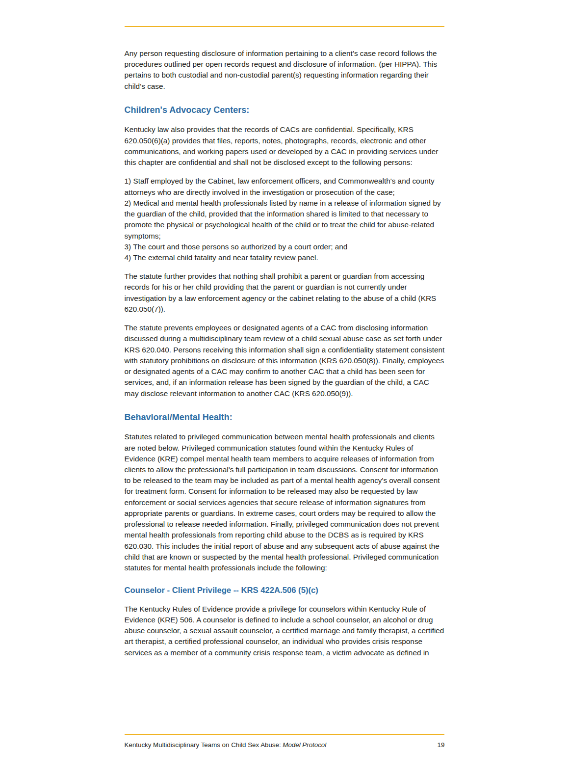Any person requesting disclosure of information pertaining to a client’s case record follows the procedures outlined per open records request and disclosure of information. (per HIPPA). This pertains to both custodial and non-custodial parent(s) requesting information regarding their child’s case.
Children's Advocacy Centers:
Kentucky law also provides that the records of CACs are confidential. Specifically, KRS 620.050(6)(a) provides that files, reports, notes, photographs, records, electronic and other communications, and working papers used or developed by a CAC in providing services under this chapter are confidential and shall not be disclosed except to the following persons:
1) Staff employed by the Cabinet, law enforcement officers, and Commonwealth's and county attorneys who are directly involved in the investigation or prosecution of the case;
2) Medical and mental health professionals listed by name in a release of information signed by the guardian of the child, provided that the information shared is limited to that necessary to promote the physical or psychological health of the child or to treat the child for abuse-related symptoms;
3) The court and those persons so authorized by a court order; and
4) The external child fatality and near fatality review panel.
The statute further provides that nothing shall prohibit a parent or guardian from accessing records for his or her child providing that the parent or guardian is not currently under investigation by a law enforcement agency or the cabinet relating to the abuse of a child (KRS 620.050(7)).
The statute prevents employees or designated agents of a CAC from disclosing information discussed during a multidisciplinary team review of a child sexual abuse case as set forth under KRS 620.040. Persons receiving this information shall sign a confidentiality statement consistent with statutory prohibitions on disclosure of this information (KRS 620.050(8)). Finally, employees or designated agents of a CAC may confirm to another CAC that a child has been seen for services, and, if an information release has been signed by the guardian of the child, a CAC may disclose relevant information to another CAC (KRS 620.050(9)).
Behavioral/Mental Health:
Statutes related to privileged communication between mental health professionals and clients are noted below. Privileged communication statutes found within the Kentucky Rules of Evidence (KRE) compel mental health team members to acquire releases of information from clients to allow the professional's full participation in team discussions. Consent for information to be released to the team may be included as part of a mental health agency's overall consent for treatment form. Consent for information to be released may also be requested by law enforcement or social services agencies that secure release of information signatures from appropriate parents or guardians. In extreme cases, court orders may be required to allow the professional to release needed information. Finally, privileged communication does not prevent mental health professionals from reporting child abuse to the DCBS as is required by KRS 620.030. This includes the initial report of abuse and any subsequent acts of abuse against the child that are known or suspected by the mental health professional. Privileged communication statutes for mental health professionals include the following:
Counselor - Client Privilege -- KRS 422A.506 (5)(c)
The Kentucky Rules of Evidence provide a privilege for counselors within Kentucky Rule of Evidence (KRE) 506. A counselor is defined to include a school counselor, an alcohol or drug abuse counselor, a sexual assault counselor, a certified marriage and family therapist, a certified art therapist, a certified professional counselor, an individual who provides crisis response services as a member of a community crisis response team, a victim advocate as defined in
Kentucky Multidisciplinary Teams on Child Sex Abuse: Model Protocol 19